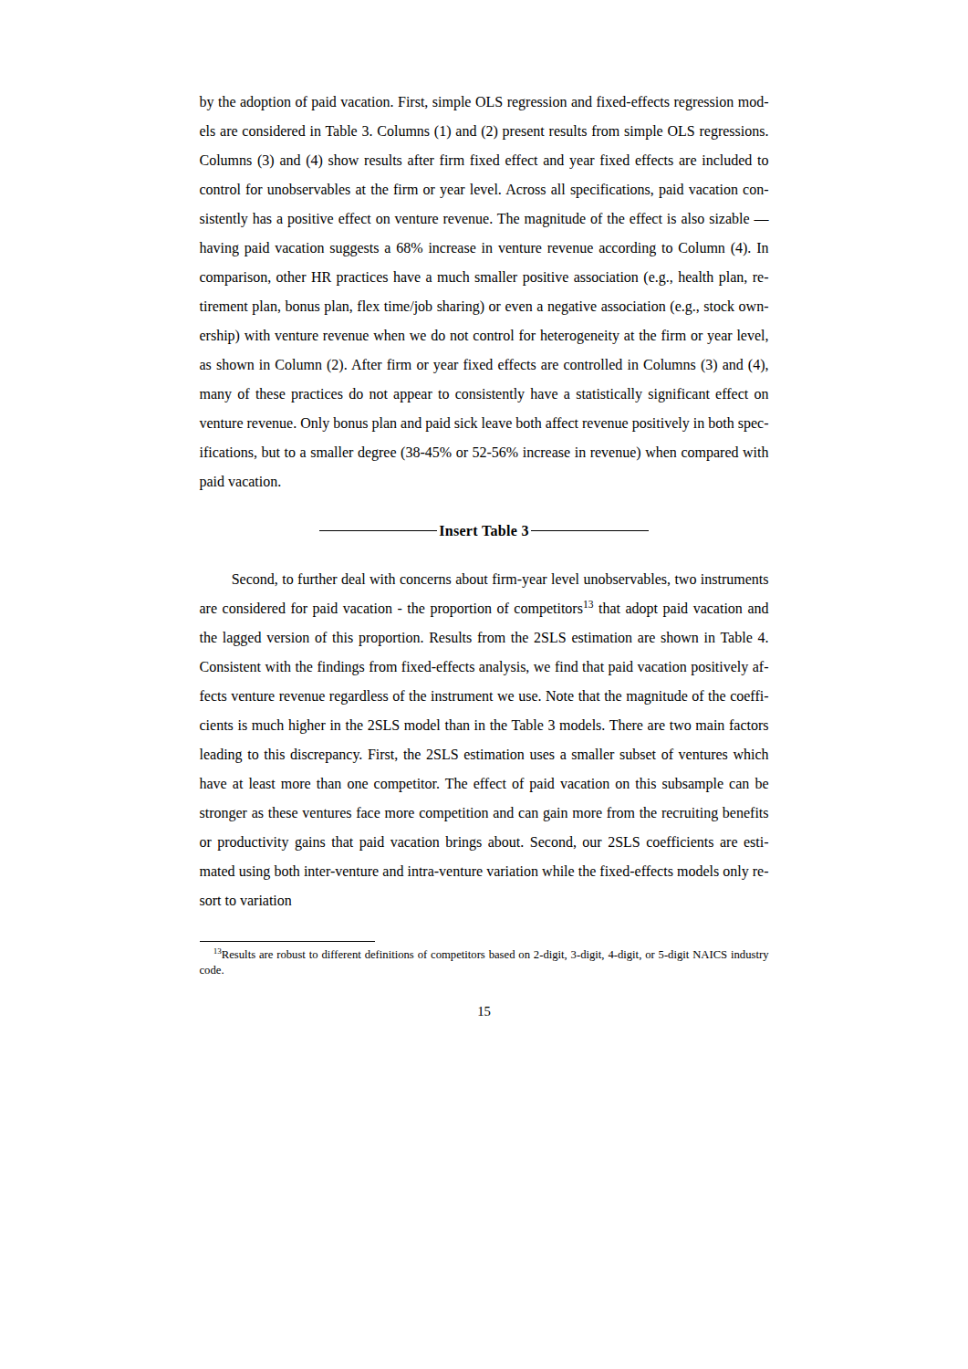by the adoption of paid vacation. First, simple OLS regression and fixed-effects regression models are considered in Table 3. Columns (1) and (2) present results from simple OLS regressions. Columns (3) and (4) show results after firm fixed effect and year fixed effects are included to control for unobservables at the firm or year level. Across all specifications, paid vacation consistently has a positive effect on venture revenue. The magnitude of the effect is also sizable — having paid vacation suggests a 68% increase in venture revenue according to Column (4). In comparison, other HR practices have a much smaller positive association (e.g., health plan, retirement plan, bonus plan, flex time/job sharing) or even a negative association (e.g., stock ownership) with venture revenue when we do not control for heterogeneity at the firm or year level, as shown in Column (2). After firm or year fixed effects are controlled in Columns (3) and (4), many of these practices do not appear to consistently have a statistically significant effect on venture revenue. Only bonus plan and paid sick leave both affect revenue positively in both specifications, but to a smaller degree (38-45% or 52-56% increase in revenue) when compared with paid vacation.
Insert Table 3
Second, to further deal with concerns about firm-year level unobservables, two instruments are considered for paid vacation - the proportion of competitors13 that adopt paid vacation and the lagged version of this proportion. Results from the 2SLS estimation are shown in Table 4. Consistent with the findings from fixed-effects analysis, we find that paid vacation positively affects venture revenue regardless of the instrument we use. Note that the magnitude of the coefficients is much higher in the 2SLS model than in the Table 3 models. There are two main factors leading to this discrepancy. First, the 2SLS estimation uses a smaller subset of ventures which have at least more than one competitor. The effect of paid vacation on this subsample can be stronger as these ventures face more competition and can gain more from the recruiting benefits or productivity gains that paid vacation brings about. Second, our 2SLS coefficients are estimated using both inter-venture and intra-venture variation while the fixed-effects models only resort to variation
13Results are robust to different definitions of competitors based on 2-digit, 3-digit, 4-digit, or 5-digit NAICS industry code.
15